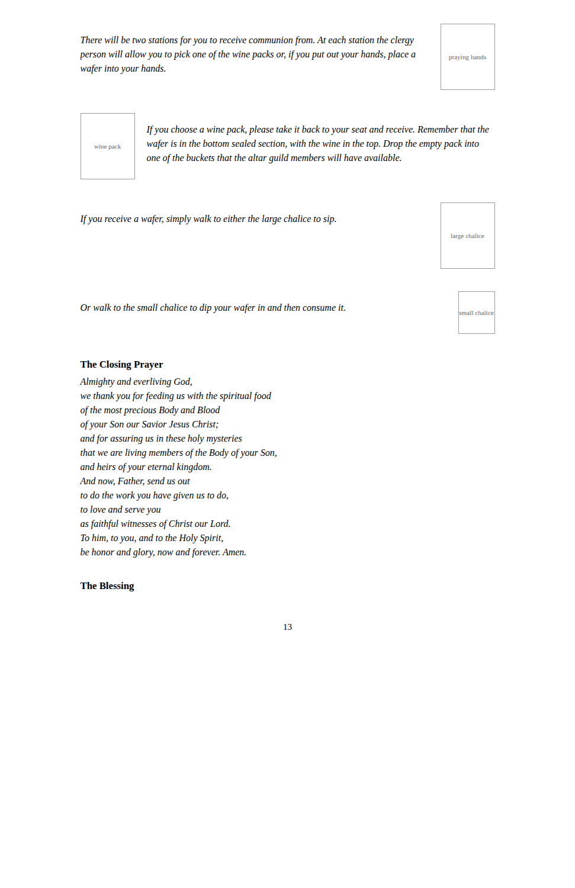praying hands
There will be two stations for you to receive communion from. At each station the clergy person will allow you to pick one of the wine packs or, if you put out your hands, place a wafer into your hands.
wine pack
If you choose a wine pack, please take it back to your seat and receive. Remember that the wafer is in the bottom sealed section, with the wine in the top. Drop the empty pack into one of the buckets that the altar guild members will have available.
large chalice
If you receive a wafer, simply walk to either the large chalice to sip.
small chalice
Or walk to the small chalice to dip your wafer in and then consume it.
The Closing Prayer
Almighty and everliving God,
we thank you for feeding us with the spiritual food
of the most precious Body and Blood
of your Son our Savior Jesus Christ;
and for assuring us in these holy mysteries
that we are living members of the Body of your Son,
and heirs of your eternal kingdom.
And now, Father, send us out
to do the work you have given us to do,
to love and serve you
as faithful witnesses of Christ our Lord.
To him, to you, and to the Holy Spirit,
be honor and glory, now and forever. Amen.
The Blessing
13